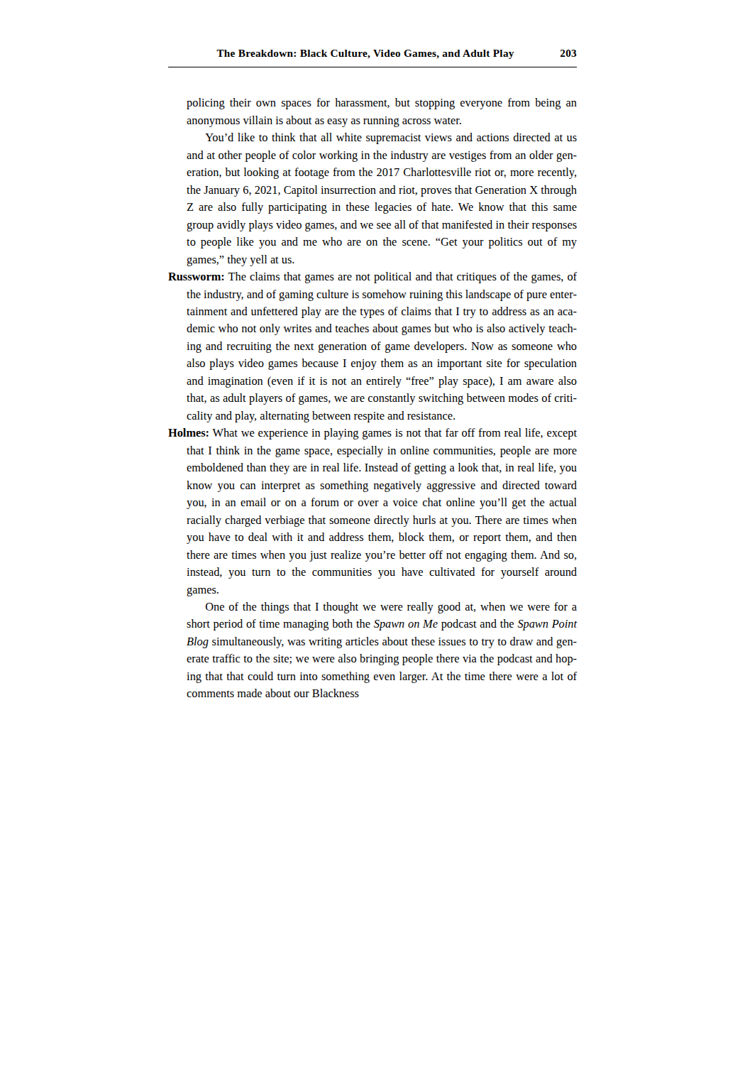The Breakdown: Black Culture, Video Games, and Adult Play 203
policing their own spaces for harassment, but stopping everyone from being an anonymous villain is about as easy as running across water.
You’d like to think that all white supremacist views and actions directed at us and at other people of color working in the industry are vestiges from an older generation, but looking at footage from the 2017 Charlottesville riot or, more recently, the January 6, 2021, Capitol insurrection and riot, proves that Generation X through Z are also fully participating in these legacies of hate. We know that this same group avidly plays video games, and we see all of that manifested in their responses to people like you and me who are on the scene. “Get your politics out of my games,” they yell at us.
Russworm: The claims that games are not political and that critiques of the games, of the industry, and of gaming culture is somehow ruining this landscape of pure entertainment and unfettered play are the types of claims that I try to address as an academic who not only writes and teaches about games but who is also actively teaching and recruiting the next generation of game developers. Now as someone who also plays video games because I enjoy them as an important site for speculation and imagination (even if it is not an entirely “free” play space), I am aware also that, as adult players of games, we are constantly switching between modes of criticality and play, alternating between respite and resistance.
Holmes: What we experience in playing games is not that far off from real life, except that I think in the game space, especially in online communities, people are more emboldened than they are in real life. Instead of getting a look that, in real life, you know you can interpret as something negatively aggressive and directed toward you, in an email or on a forum or over a voice chat online you’ll get the actual racially charged verbiage that someone directly hurls at you. There are times when you have to deal with it and address them, block them, or report them, and then there are times when you just realize you’re better off not engaging them. And so, instead, you turn to the communities you have cultivated for yourself around games.
One of the things that I thought we were really good at, when we were for a short period of time managing both the Spawn on Me podcast and the Spawn Point Blog simultaneously, was writing articles about these issues to try to draw and generate traffic to the site; we were also bringing people there via the podcast and hoping that that could turn into something even larger. At the time there were a lot of comments made about our Blackness